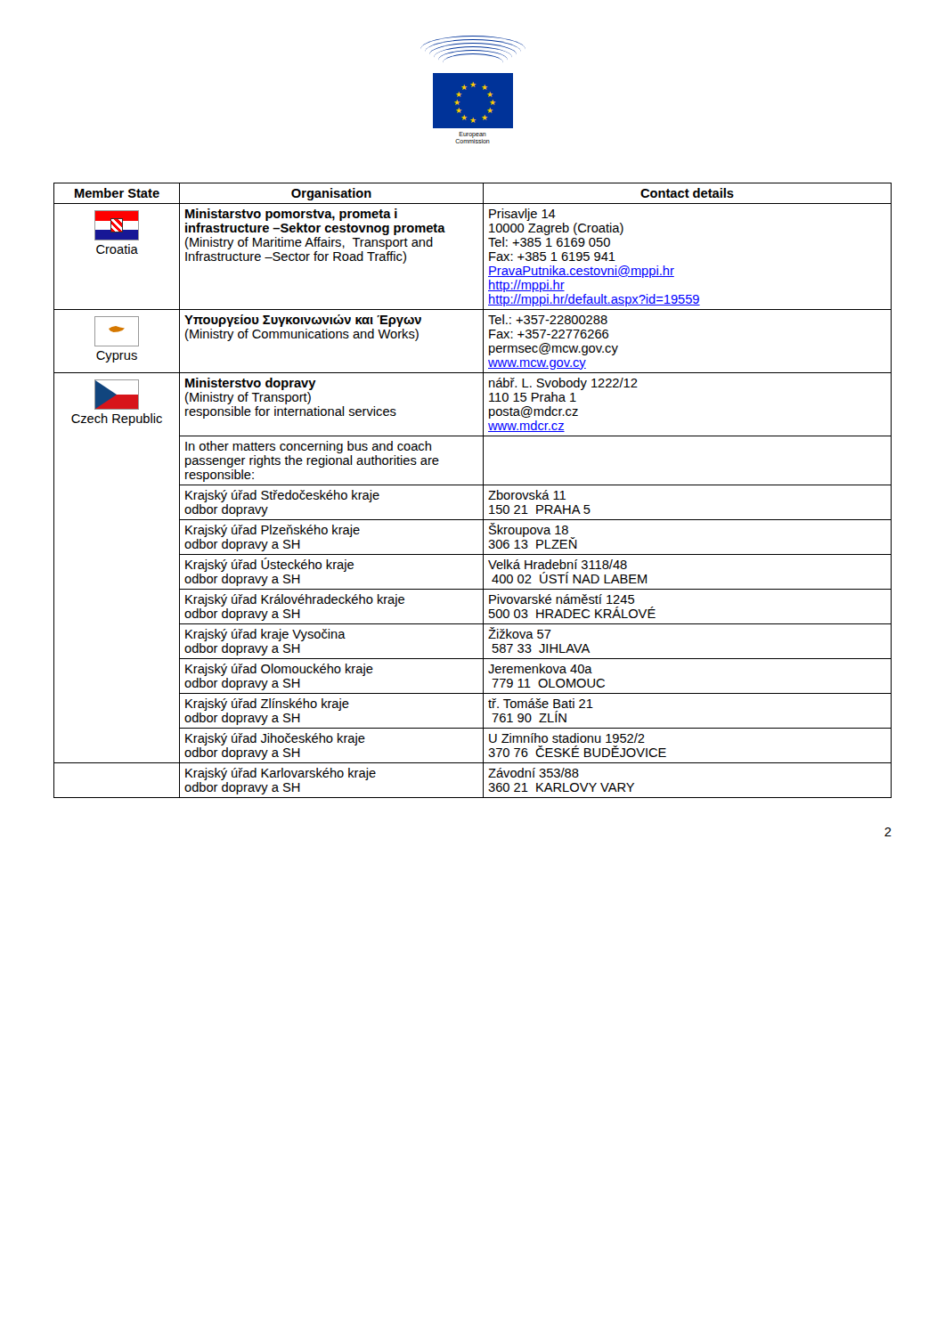★ ★ ★ ★ ★ ★ ★ ★ ★ ★ ★ ★
European
Commission
| Member State | Organisation | Contact details |
| --- | --- | --- |
| Croatia | Ministarstvo pomorstva, prometa i infrastructure –Sektor cestovnog prometa (Ministry of Maritime Affairs, Transport and Infrastructure –Sector for Road Traffic) | Prisavlje 14 10000 Zagreb (Croatia) Tel: +385 1 6169 050 Fax: +385 1 6195 941 PravaPutnika.cestovni@mppi.hr http://mppi.hr http://mppi.hr/default.aspx?id=19559 |
| Cyprus | Υπουργείου Συγκοινωνιών και Έργων (Ministry of Communications and Works) | Tel.: +357-22800288 Fax: +357-22776266 permsec@mcw.gov.cy www.mcw.gov.cy |
| Czech Republic | Ministerstvo dopravy (Ministry of Transport) responsible for international services | nábř. L. Svobody 1222/12 110 15 Praha 1 posta@mdcr.cz www.mdcr.cz |
| In other matters concerning bus and coach passenger rights the regional authorities are responsible: | |
| Krajský úřad Středočeského kraje odbor dopravy | Zborovská 11 150 21 PRAHA 5 |
| Krajský úřad Plzeňského kraje odbor dopravy a SH | Škroupova 18 306 13 PLZEŇ |
| Krajský úřad Ústeckého kraje odbor dopravy a SH | Velká Hradební 3118/48 400 02 ÚSTÍ NAD LABEM |
| Krajský úřad Královéhradeckého kraje odbor dopravy a SH | Pivovarské náměstí 1245 500 03 HRADEC KRÁLOVÉ |
| Krajský úřad kraje Vysočina odbor dopravy a SH | Žižkova 57 587 33 JIHLAVA |
| Krajský úřad Olomouckého kraje odbor dopravy a SH | Jeremenkova 40a 779 11 OLOMOUC |
| Krajský úřad Zlínského kraje odbor dopravy a SH | tř. Tomáše Bati 21 761 90 ZLÍN |
| Krajský úřad Jihočeského kraje odbor dopravy a SH | U Zimního stadionu 1952/2 370 76 ČESKÉ BUDĚJOVICE |
| | Krajský úřad Karlovarského kraje odbor dopravy a SH | Závodní 353/88 360 21 KARLOVY VARY |
2